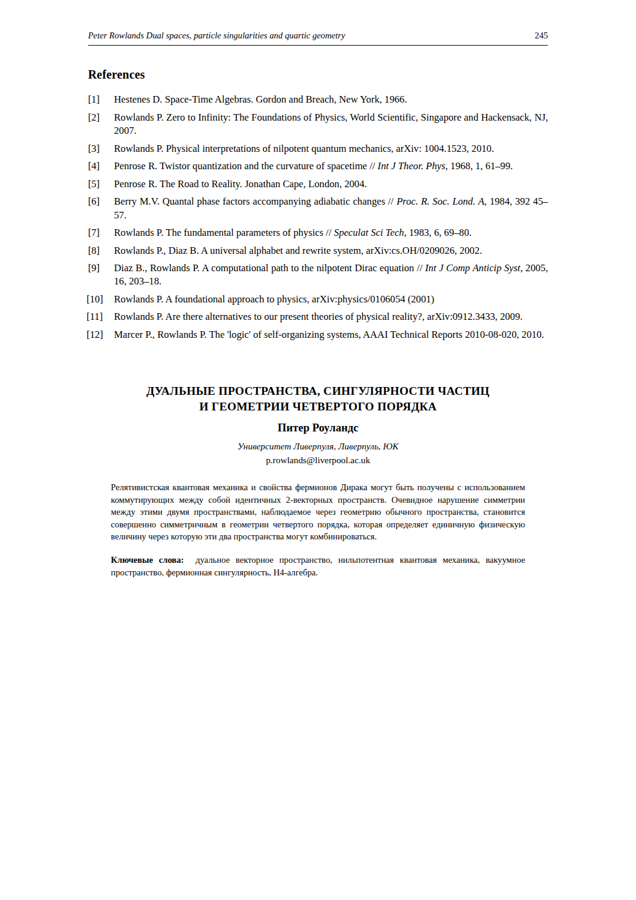Peter Rowlands Dual spaces, particle singularities and quartic geometry 245
References
[1] Hestenes D. Space-Time Algebras. Gordon and Breach, New York, 1966.
[2] Rowlands P. Zero to Infinity: The Foundations of Physics, World Scientific, Singapore and Hackensack, NJ, 2007.
[3] Rowlands P. Physical interpretations of nilpotent quantum mechanics, arXiv: 1004.1523, 2010.
[4] Penrose R. Twistor quantization and the curvature of spacetime // Int J Theor. Phys, 1968, 1, 61–99.
[5] Penrose R. The Road to Reality. Jonathan Cape, London, 2004.
[6] Berry M.V. Quantal phase factors accompanying adiabatic changes // Proc. R. Soc. Lond. A, 1984, 392 45–57.
[7] Rowlands P. The fundamental parameters of physics // Speculat Sci Tech, 1983, 6, 69–80.
[8] Rowlands P., Diaz B. A universal alphabet and rewrite system, arXiv:cs.OH/0209026, 2002.
[9] Diaz B., Rowlands P. A computational path to the nilpotent Dirac equation // Int J Comp Anticip Syst, 2005, 16, 203–18.
[10] Rowlands P. A foundational approach to physics, arXiv:physics/0106054 (2001)
[11] Rowlands P. Are there alternatives to our present theories of physical reality?, arXiv:0912.3433, 2009.
[12] Marcer P., Rowlands P. The 'logic' of self-organizing systems, AAAI Technical Reports 2010-08-020, 2010.
Дуальные пространства, сингулярности частиц
и геометрии четвертого порядка
Питер Роуландс
Университет Ливерпуля, Ливерпуль, ЮК
p.rowlands@liverpool.ac.uk
Релятивистская квантовая механика и свойства фермионов Дирака могут быть получены с использованием коммутирующих между собой идентичных 2-векторных пространств. Очевидное нарушение симметрии между этими двумя пространствами, наблюдаемое через геометрию обычного пространства, становится совершенно симметричным в геометрии четвертого порядка, которая определяет единичную физическую величину через которую эти два пространства могут комбинироваться.
Ключевые слова: дуальное векторное пространство, нильпотентная квантовая механика, вакуумное пространство, фермионная сингулярность, H4-алгебра.